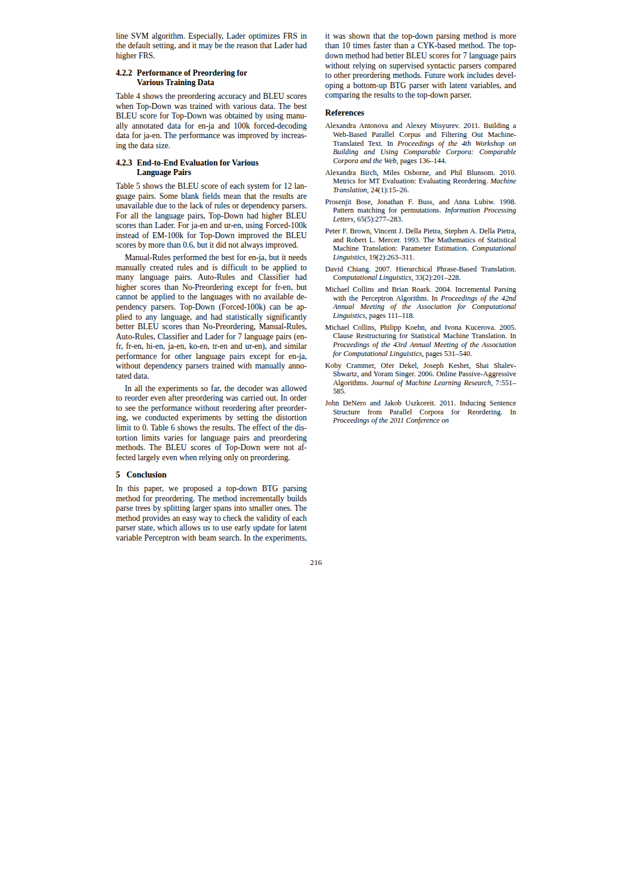line SVM algorithm. Especially, Lader optimizes FRS in the default setting, and it may be the reason that Lader had higher FRS.
4.2.2 Performance of Preordering for
Various Training Data
Table 4 shows the preordering accuracy and BLEU scores when Top-Down was trained with various data. The best BLEU score for Top-Down was obtained by using manually annotated data for en-ja and 100k forced-decoding data for ja-en. The performance was improved by increasing the data size.
4.2.3 End-to-End Evaluation for Various
Language Pairs
Table 5 shows the BLEU score of each system for 12 language pairs. Some blank fields mean that the results are unavailable due to the lack of rules or dependency parsers. For all the language pairs, Top-Down had higher BLEU scores than Lader. For ja-en and ur-en, using Forced-100k instead of EM-100k for Top-Down improved the BLEU scores by more than 0.6, but it did not always improved.
Manual-Rules performed the best for en-ja, but it needs manually created rules and is difficult to be applied to many language pairs. Auto-Rules and Classifier had higher scores than No-Preordering except for fr-en, but cannot be applied to the languages with no available dependency parsers. Top-Down (Forced-100k) can be applied to any language, and had statistically significantly better BLEU scores than No-Preordering, Manual-Rules, Auto-Rules, Classifier and Lader for 7 language pairs (en-fr, fr-en, hi-en, ja-en, ko-en, tr-en and ur-en), and similar performance for other language pairs except for en-ja, without dependency parsers trained with manually annotated data.
In all the experiments so far, the decoder was allowed to reorder even after preordering was carried out. In order to see the performance without reordering after preordering, we conducted experiments by setting the distortion limit to 0. Table 6 shows the results. The effect of the distortion limits varies for language pairs and preordering methods. The BLEU scores of Top-Down were not affected largely even when relying only on preordering.
5 Conclusion
In this paper, we proposed a top-down BTG parsing method for preordering. The method incrementally builds parse trees by splitting larger spans into smaller ones. The method provides an easy way to check the validity of each parser state, which allows us to use early update for latent variable Perceptron with beam search. In the experiments, it was shown that the top-down parsing method is more than 10 times faster than a CYK-based method. The top-down method had better BLEU scores for 7 language pairs without relying on supervised syntactic parsers compared to other preordering methods. Future work includes developing a bottom-up BTG parser with latent variables, and comparing the results to the top-down parser.
References
Alexandra Antonova and Alexey Misyurev. 2011. Building a Web-Based Parallel Corpus and Filtering Out Machine-Translated Text. In Proceedings of the 4th Workshop on Building and Using Comparable Corpora: Comparable Corpora and the Web, pages 136–144.
Alexandra Birch, Miles Osborne, and Phil Blunsom. 2010. Metrics for MT Evaluation: Evaluating Reordering. Machine Translation, 24(1):15–26.
Prosenjit Bose, Jonathan F. Buss, and Anna Lubiw. 1998. Pattern matching for permutations. Information Processing Letters, 65(5):277–283.
Peter F. Brown, Vincent J. Della Pietra, Stephen A. Della Pietra, and Robert L. Mercer. 1993. The Mathematics of Statistical Machine Translation: Parameter Estimation. Computational Linguistics, 19(2):263–311.
David Chiang. 2007. Hierarchical Phrase-Based Translation. Computational Linguistics, 33(2):201–228.
Michael Collins and Brian Roark. 2004. Incremental Parsing with the Perceptron Algorithm. In Proceedings of the 42nd Annual Meeting of the Association for Computational Linguistics, pages 111–118.
Michael Collins, Philipp Koehn, and Ivona Kucerova. 2005. Clause Restructuring for Statistical Machine Translation. In Proceedings of the 43rd Annual Meeting of the Association for Computational Linguistics, pages 531–540.
Koby Crammer, Ofer Dekel, Joseph Keshet, Shai Shalev-Shwartz, and Yoram Singer. 2006. Online Passive-Aggressive Algorithms. Journal of Machine Learning Research, 7:551–585.
John DeNero and Jakob Uszkoreit. 2011. Inducing Sentence Structure from Parallel Corpora for Reordering. In Proceedings of the 2011 Conference on
216